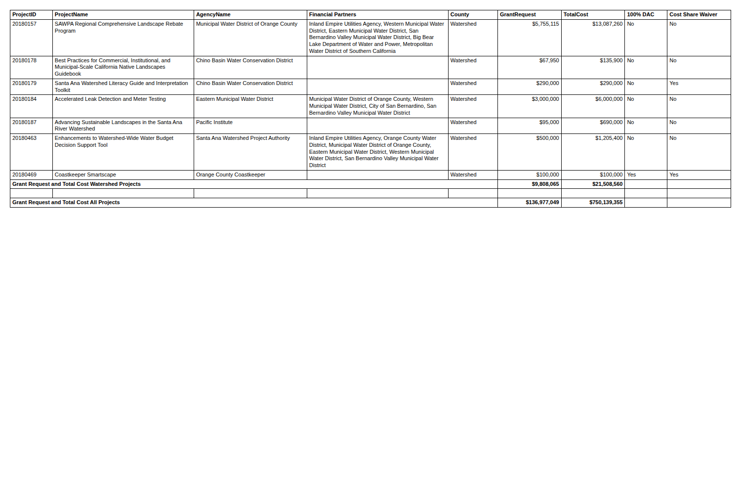| ProjectID | ProjectName | AgencyName | Financial Partners | County | GrantRequest | TotalCost | 100% DAC | Cost Share Waiver |
| --- | --- | --- | --- | --- | --- | --- | --- | --- |
| 20180157 | SAWPA Regional Comprehensive Landscape Rebate Program | Municipal Water District of Orange County | Inland Empire Utilities Agency, Western Municipal Water District, Eastern Municipal Water District, San Bernardino Valley Municipal Water District, Big Bear Lake Department of Water and Power, Metropolitan Water District of Southern California | Watershed | $5,755,115 | $13,087,260 | No | No |
| 20180178 | Best Practices for Commercial, Institutional, and Municipal-Scale California Native Landscapes Guidebook | Chino Basin Water Conservation District | | Watershed | $67,950 | $135,900 | No | No |
| 20180179 | Santa Ana Watershed Literacy Guide and Interpretation Toolkit | Chino Basin Water Conservation District | | Watershed | $290,000 | $290,000 | No | Yes |
| 20180184 | Accelerated Leak Detection and Meter Testing | Eastern Municipal Water District | Municipal Water District of Orange County, Western Municipal Water District, City of San Bernardino, San Bernardino Valley Municipal Water District | Watershed | $3,000,000 | $6,000,000 | No | No |
| 20180187 | Advancing Sustainable Landscapes in the Santa Ana River Watershed | Pacific Institute | | Watershed | $95,000 | $690,000 | No | No |
| 20180463 | Enhancements to Watershed-Wide Water Budget Decision Support Tool | Santa Ana Watershed Project Authority | Inland Empire Utilities Agency, Orange County Water District, Municipal Water District of Orange County, Eastern Municipal Water District, Western Municipal Water District, San Bernardino Valley Municipal Water District | Watershed | $500,000 | $1,205,400 | No | No |
| 20180469 | Coastkeeper Smartscape | Orange County Coastkeeper | | Watershed | $100,000 | $100,000 | Yes | Yes |
| Grant Request and Total Cost Watershed Projects | $9,808,065 | $21,508,560 | | |
| Grant Request and Total Cost All Projects | $136,977,049 | $750,139,355 | | |